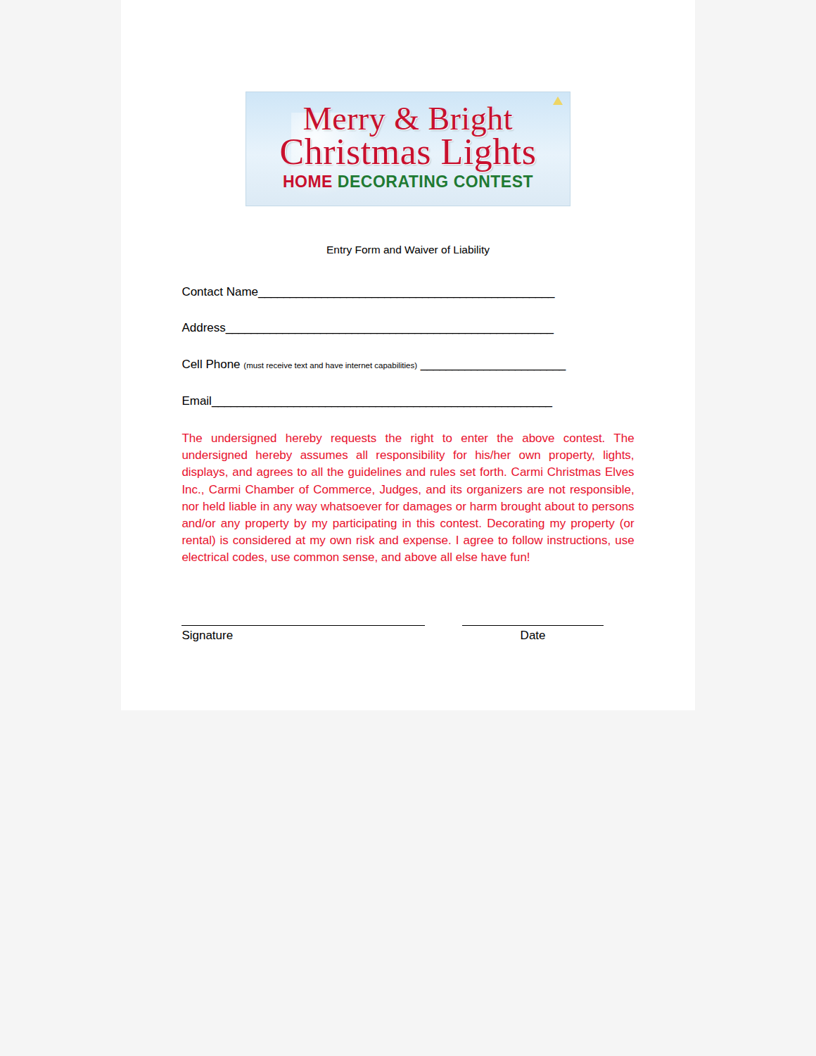Merry & Bright
Christmas Lights
HOME DECORATING CONTEST
Entry Form and Waiver of Liability
Contact Name_______________________________________________
Address____________________________________________________
Cell Phone (must receive text and have internet capabilities) _______________________
Email______________________________________________________
The undersigned hereby requests the right to enter the above contest. The undersigned hereby assumes all responsibility for his/her own property, lights, displays, and agrees to all the guidelines and rules set forth. Carmi Christmas Elves Inc., Carmi Chamber of Commerce, Judges, and its organizers are not responsible, nor held liable in any way whatsoever for damages or harm brought about to persons and/or any property by my participating in this contest. Decorating my property (or rental) is considered at my own risk and expense. I agree to follow instructions, use electrical codes, use common sense, and above all else have fun!
Signature
Date